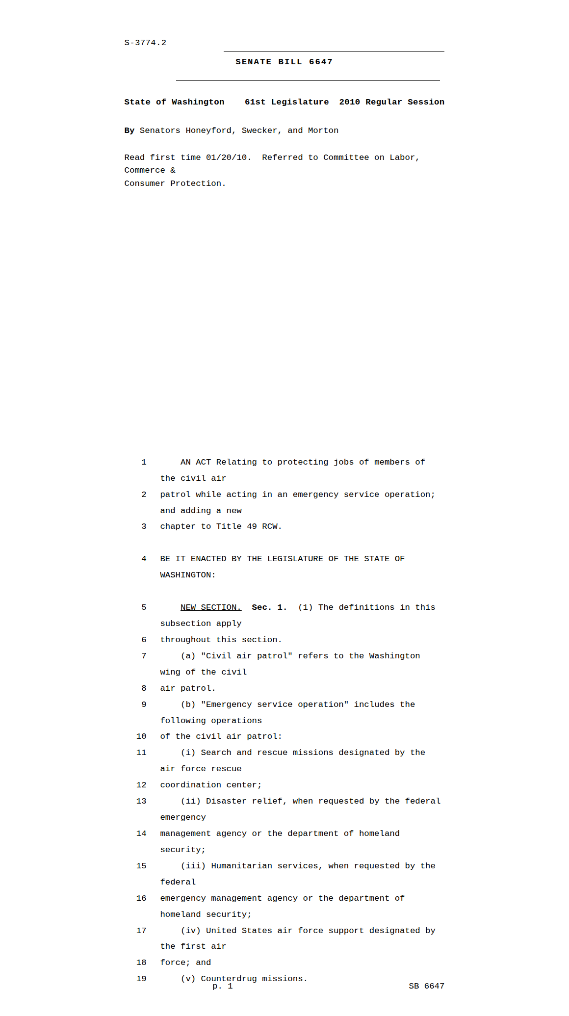S-3774.2
SENATE BILL 6647
State of Washington 61st Legislature 2010 Regular Session
By Senators Honeyford, Swecker, and Morton
Read first time 01/20/10. Referred to Committee on Labor, Commerce &
Consumer Protection.
1
AN ACT Relating to protecting jobs of members of the civil air
2
patrol while acting in an emergency service operation; and adding a new
3
chapter to Title 49 RCW.
4
BE IT ENACTED BY THE LEGISLATURE OF THE STATE OF WASHINGTON:
5
NEW SECTION. Sec. 1. (1) The definitions in this subsection apply
6
throughout this section.
7
(a) "Civil air patrol" refers to the Washington wing of the civil
8
air patrol.
9
(b) "Emergency service operation" includes the following operations
10
of the civil air patrol:
11
(i) Search and rescue missions designated by the air force rescue
12
coordination center;
13
(ii) Disaster relief, when requested by the federal emergency
14
management agency or the department of homeland security;
15
(iii) Humanitarian services, when requested by the federal
16
emergency management agency or the department of homeland security;
17
(iv) United States air force support designated by the first air
18
force; and
19
(v) Counterdrug missions.
p. 1 SB 6647